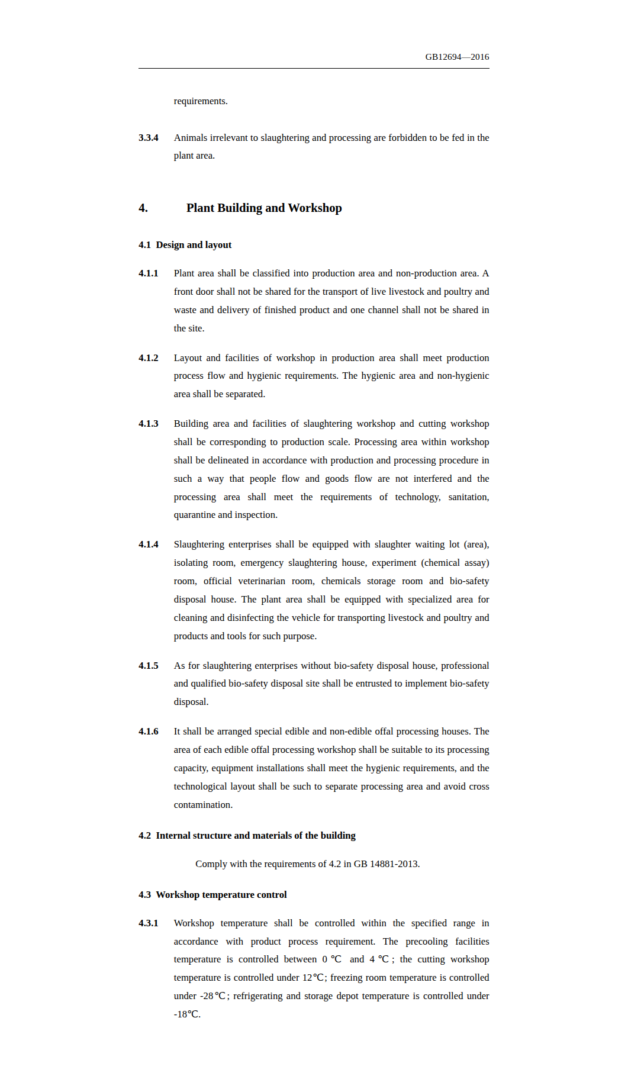GB12694—2016
requirements.
3.3.4 Animals irrelevant to slaughtering and processing are forbidden to be fed in the plant area.
4. Plant Building and Workshop
4.1 Design and layout
4.1.1 Plant area shall be classified into production area and non-production area. A front door shall not be shared for the transport of live livestock and poultry and waste and delivery of finished product and one channel shall not be shared in the site.
4.1.2 Layout and facilities of workshop in production area shall meet production process flow and hygienic requirements. The hygienic area and non-hygienic area shall be separated.
4.1.3 Building area and facilities of slaughtering workshop and cutting workshop shall be corresponding to production scale. Processing area within workshop shall be delineated in accordance with production and processing procedure in such a way that people flow and goods flow are not interfered and the processing area shall meet the requirements of technology, sanitation, quarantine and inspection.
4.1.4 Slaughtering enterprises shall be equipped with slaughter waiting lot (area), isolating room, emergency slaughtering house, experiment (chemical assay) room, official veterinarian room, chemicals storage room and bio-safety disposal house. The plant area shall be equipped with specialized area for cleaning and disinfecting the vehicle for transporting livestock and poultry and products and tools for such purpose.
4.1.5 As for slaughtering enterprises without bio-safety disposal house, professional and qualified bio-safety disposal site shall be entrusted to implement bio-safety disposal.
4.1.6 It shall be arranged special edible and non-edible offal processing houses. The area of each edible offal processing workshop shall be suitable to its processing capacity, equipment installations shall meet the hygienic requirements, and the technological layout shall be such to separate processing area and avoid cross contamination.
4.2 Internal structure and materials of the building
Comply with the requirements of 4.2 in GB 14881-2013.
4.3 Workshop temperature control
4.3.1 Workshop temperature shall be controlled within the specified range in accordance with product process requirement. The precooling facilities temperature is controlled between 0℃ and 4℃; the cutting workshop temperature is controlled under 12℃; freezing room temperature is controlled under -28℃; refrigerating and storage depot temperature is controlled under -18℃.